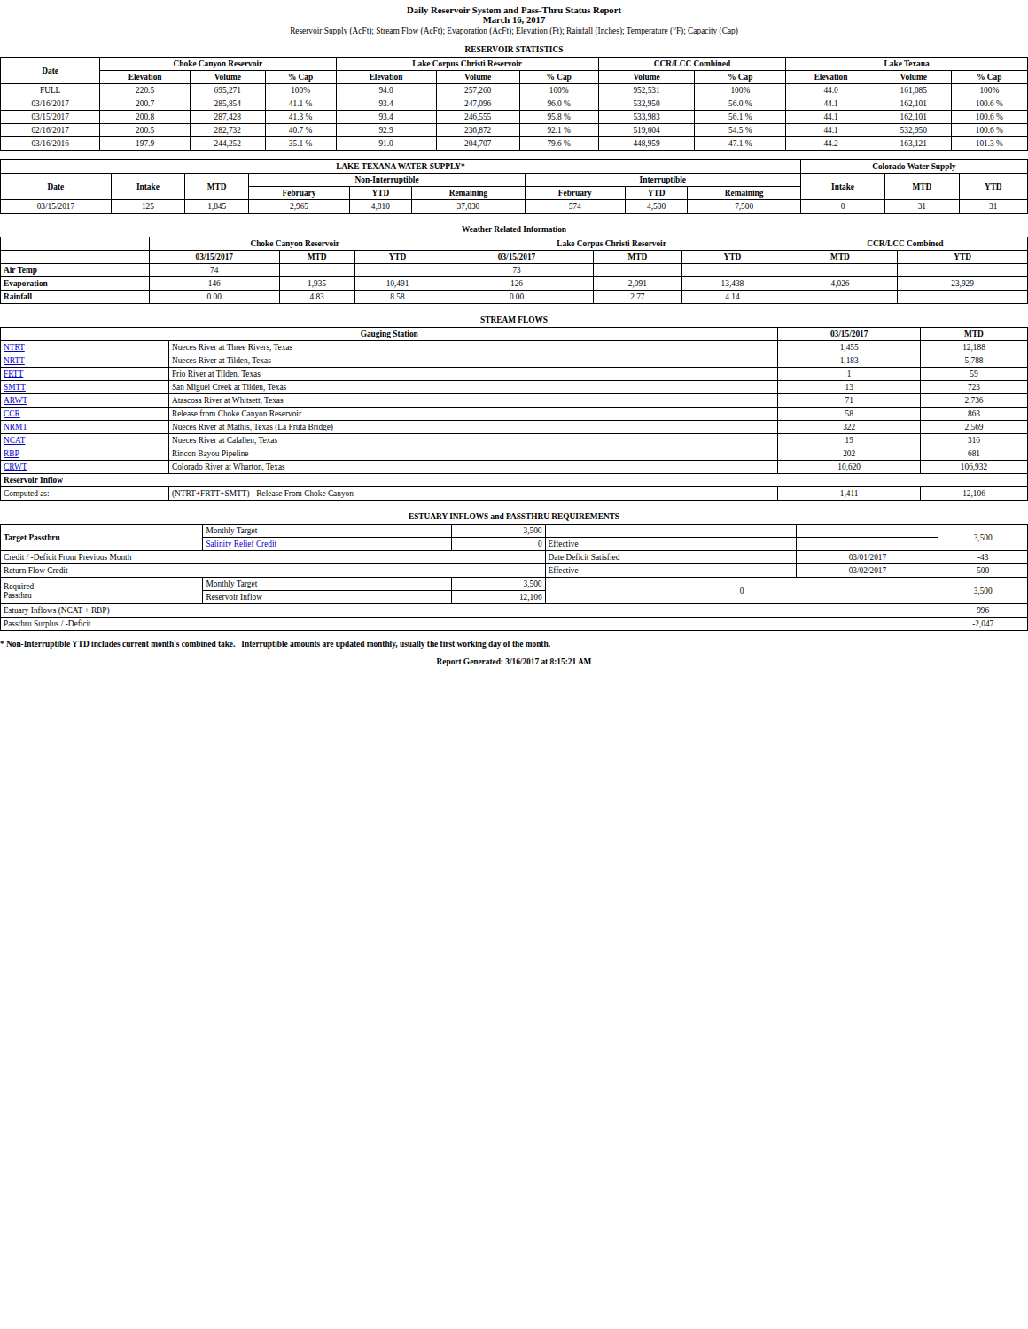Daily Reservoir System and Pass-Thru Status Report
March 16, 2017
Reservoir Supply (AcFt); Stream Flow (AcFt); Evaporation (AcFt); Elevation (Ft); Rainfall (Inches); Temperature (°F); Capacity (Cap)
RESERVOIR STATISTICS
| Date | Choke Canyon Reservoir | Lake Corpus Christi Reservoir | CCR/LCC Combined | Lake Texana |
| --- | --- | --- | --- | --- |
| Elevation | Volume | % Cap | Elevation | Volume | % Cap | Volume | % Cap | Elevation | Volume | % Cap |
| FULL | 220.5 | 695,271 | 100% | 94.0 | 257,260 | 100% | 952,531 | 100% | 44.0 | 161,085 | 100% |
| 03/16/2017 | 200.7 | 285,854 | 41.1 % | 93.4 | 247,096 | 96.0 % | 532,950 | 56.0 % | 44.1 | 162,101 | 100.6 % |
| 03/15/2017 | 200.8 | 287,428 | 41.3 % | 93.4 | 246,555 | 95.8 % | 533,983 | 56.1 % | 44.1 | 162,101 | 100.6 % |
| 02/16/2017 | 200.5 | 282,732 | 40.7 % | 92.9 | 236,872 | 92.1 % | 519,604 | 54.5 % | 44.1 | 532,950 | 100.6 % |
| 03/16/2016 | 197.9 | 244,252 | 35.1 % | 91.0 | 204,707 | 79.6 % | 448,959 | 47.1 % | 44.2 | 163,121 | 101.3 % |
| LAKE TEXANA WATER SUPPLY* | Colorado Water Supply |
| --- | --- |
| Date | Intake | MTD | Non-Interruptible | Interruptible | Intake | MTD | YTD |
| February | YTD | Remaining | February | YTD | Remaining |
| 03/15/2017 | 125 | 1,845 | 2,965 | 4,810 | 37,030 | 574 | 4,500 | 7,500 | 0 | 31 | 31 |
Weather Related Information
| | Choke Canyon Reservoir | Lake Corpus Christi Reservoir | CCR/LCC Combined |
| --- | --- | --- | --- |
| | 03/15/2017 | MTD | YTD | 03/15/2017 | MTD | YTD | MTD | YTD |
| Air Temp | 74 | | | 73 | | | | |
| Evaporation | 146 | 1,935 | 10,491 | 126 | 2,091 | 13,438 | 4,026 | 23,929 |
| Rainfall | 0.00 | 4.83 | 8.58 | 0.00 | 2.77 | 4.14 | | |
STREAM FLOWS
| Gauging Station | 03/15/2017 | MTD |
| --- | --- | --- |
| NTRT | Nueces River at Three Rivers, Texas | 1,455 | 12,188 |
| NRTT | Nueces River at Tilden, Texas | 1,183 | 5,788 |
| FRTT | Frio River at Tilden, Texas | 1 | 59 |
| SMTT | San Miguel Creek at Tilden, Texas | 13 | 723 |
| ARWT | Atascosa River at Whitsett, Texas | 71 | 2,736 |
| CCR | Release from Choke Canyon Reservoir | 58 | 863 |
| NRMT | Nueces River at Mathis, Texas (La Fruta Bridge) | 322 | 2,569 |
| NCAT | Nueces River at Calallen, Texas | 19 | 316 |
| RBP | Rincon Bayou Pipeline | 202 | 681 |
| CRWT | Colorado River at Wharton, Texas | 10,620 | 106,932 |
| Reservoir Inflow |
| Computed as: | (NTRT+FRTT+SMTT) - Release From Choke Canyon | 1,411 | 12,106 |
ESTUARY INFLOWS and PASSTHRU REQUIREMENTS
| Target Passthru | Monthly Target | 3,500 | | | 3,500 |
| Salinity Relief Credit | 0 | Effective | |
| Credit / -Deficit From Previous Month | Date Deficit Satisfied | 03/01/2017 | -43 |
| Return Flow Credit | Effective | 03/02/2017 | 500 |
| Required Passthru | Monthly Target | 3,500 | 0 | 3,500 |
| Reservoir Inflow | 12,106 |
| Estuary Inflows (NCAT + RBP) | 996 |
| Passthru Surplus / -Deficit | -2,047 |
* Non-Interruptible YTD includes current month's combined take. Interruptible amounts are updated monthly, usually the first working day of the month.
Report Generated: 3/16/2017 at 8:15:21 AM